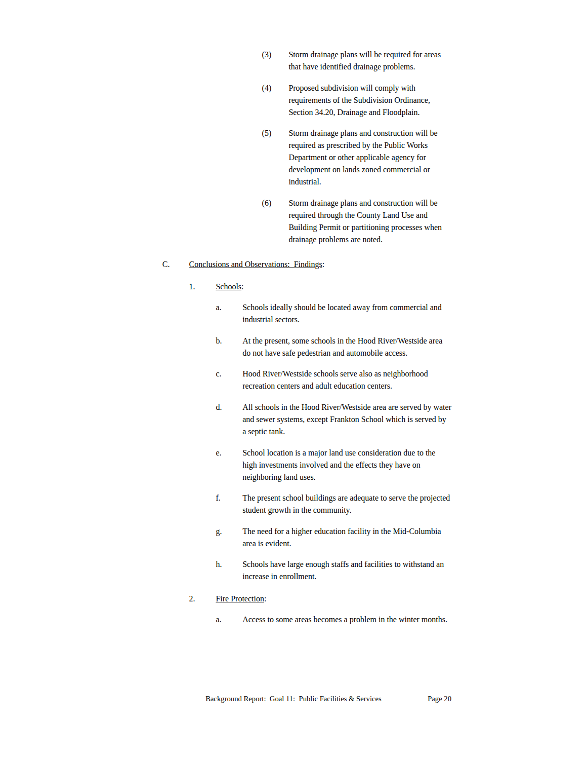(3)
Storm drainage plans will be required for areas that have identified drainage problems.
(4)
Proposed subdivision will comply with requirements of the Subdivision Ordinance, Section 34.20, Drainage and Floodplain.
(5)
Storm drainage plans and construction will be required as prescribed by the Public Works Department or other applicable agency for development on lands zoned commercial or industrial.
(6)
Storm drainage plans and construction will be required through the County Land Use and Building Permit or partitioning processes when drainage problems are noted.
C.
Conclusions and Observations: Findings:
1.
Schools:
a.
Schools ideally should be located away from commercial and industrial sectors.
b.
At the present, some schools in the Hood River/Westside area do not have safe pedestrian and automobile access.
c.
Hood River/Westside schools serve also as neighborhood recreation centers and adult education centers.
d.
All schools in the Hood River/Westside area are served by water and sewer systems, except Frankton School which is served by a septic tank.
e.
School location is a major land use consideration due to the high investments involved and the effects they have on neighboring land uses.
f.
The present school buildings are adequate to serve the projected student growth in the community.
g.
The need for a higher education facility in the Mid-Columbia area is evident.
h.
Schools have large enough staffs and facilities to withstand an increase in enrollment.
2.
Fire Protection:
a.
Access to some areas becomes a problem in the winter months.
Background Report: Goal 11: Public Facilities & Services Page 20